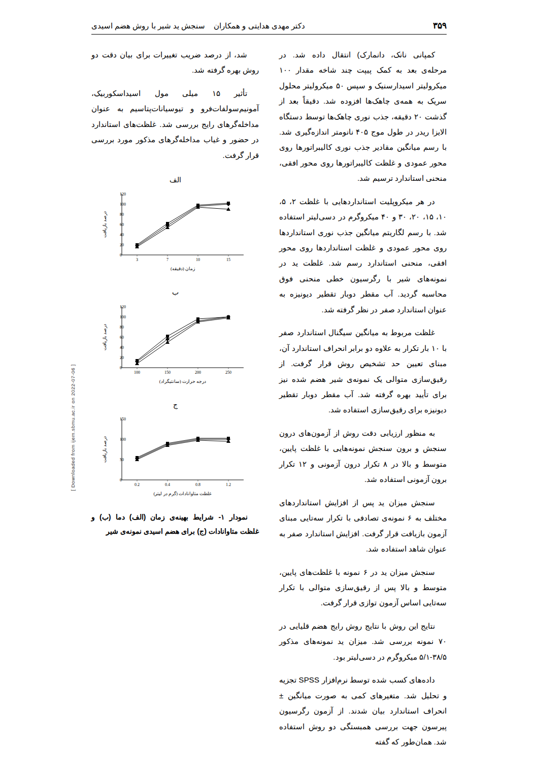۳۵۹
دکتر مهدی هدایتی و همکاران سنجش ید شیر با روش هضم اسیدی
کمپانی نانک، دانمارک) انتقال داده شد. در مرحله‌ی بعد به کمک پیپت چند شاخه مقدار ۱۰۰ میکرولیتر اسیدارسنیک و سپس ۵۰ میکرولیتر محلول سریک به همه‌ی چاهک‌ها افزوده شد. دقیقاً بعد از گذشت ۲۰ دقیقه، جذب نوری چاهک‌ها توسط دستگاه الایزا ریدر در طول موج ۴۰۵ نانومتر اندازه‌گیری شد. با رسم میانگین مقادیر جذب نوری کالیبراتورها روی محور عمودی و غلظت کالیبراتورها روی محور افقی، منحنی استاندارد ترسیم شد.
در هر میکروپلیت استانداردهایی با غلظت ۲، ۵، ۱۰، ۱۵، ۲۰، ۳۰ و ۴۰ میکروگرم در دسی‌لیتر استفاده شد. با رسم لگاریتم میانگین جذب نوری استانداردها روی محور عمودی و غلظت استانداردها روی محور افقی، منحنی استاندارد رسم شد. غلظت ید در نمونه‌های شیر با رگرسیون خطی منحنی فوق محاسبه گردید. آب مقطر دوبار تقطیر دیونیزه به عنوان استاندارد صفر در نظر گرفته شد.
غلظت مربوط به میانگین سیگنال استاندارد صفر با ۱۰ بار تکرار به علاوه دو برابر انحراف استاندارد آن، مبنای تعیین حد تشخیص روش قرار گرفت. از رقیق‌سازی متوالی یک نمونه‌ی شیر هضم شده نیز برای تأیید بهره گرفته شد. آب مقطر دوبار تقطیر دیونیزه برای رقیق‌سازی استفاده شد.
به منظور ارزیابی دقت روش از آزمون‌های درون سنجش و برون سنجش نمونه‌هایی با غلظت پایین، متوسط و بالا در ۸ تکرار درون آزمونی و ۱۲ تکرار برون آزمونی استفاده شد.
سنجش میزان ید پس از افزایش استانداردهای مختلف به ۶ نمونه‌ی تصادفی با تکرار سه‌تایی مبنای آزمون بازیافت قرار گرفت. افزایش استاندارد صفر به عنوان شاهد استفاده شد.
سنجش میزان ید در ۶ نمونه با غلظت‌های پایین، متوسط و بالا پس از رقیق‌سازی متوالی با تکرار سه‌تایی اساس آزمون توازی قرار گرفت.
نتایج این روش با نتایج روش رایج هضم قلیایی در ۷۰ نمونه بررسی شد. میزان ید نمونه‌های مذکور ۳۸/۵-۵/۱ میکروگرم در دسی‌لیتر بود.
داده‌های کسب شده توسط نرم‌افزار SPSS تجزیه و تحلیل شد. متغیرهای کمی به صورت میانگین ± انحراف استاندارد بیان شدند. از آزمون رگرسیون پیرسون جهت بررسی همبستگی دو روش استفاده شد. همان‌طور که گفته
شد، از درصد ضریب تغییرات برای بیان دقت دو روش بهره گرفته شد.
تأثیر ۱۵ میلی مول اسیداسکوربیک، آمونیم‌سولفات‌فرو و تیوسیانات‌پتاسیم به عنوان مداخله‌گرهای رایج بررسی شد. غلظت‌های استاندارد در حضور و غیاب مداخله‌گرهای مذکور مورد بررسی قرار گرفت.
الف
120 100 80 60 40 20 0 3 7 10 15 زمان (دقیقه) درصد بازیافت
ب
120 100 80 60 40 20 0 100 150 200 250 درجه حرارت (سانتیگراد) درصد بازیافت
ج
150 100 50 0 0.2 0.4 0.8 1.2 غلظت متاوانادات (گرم در لیتر) درصد بازیافت
نمودار ۱- شرایط بهینه‌ی زمان (الف) دما (ب) و غلظت متاوانادات (ج) برای هضم اسیدی نمونه‌ی شیر
[ Downloaded from ijem.sbmu.ac.ir on 2022-07-06 ]